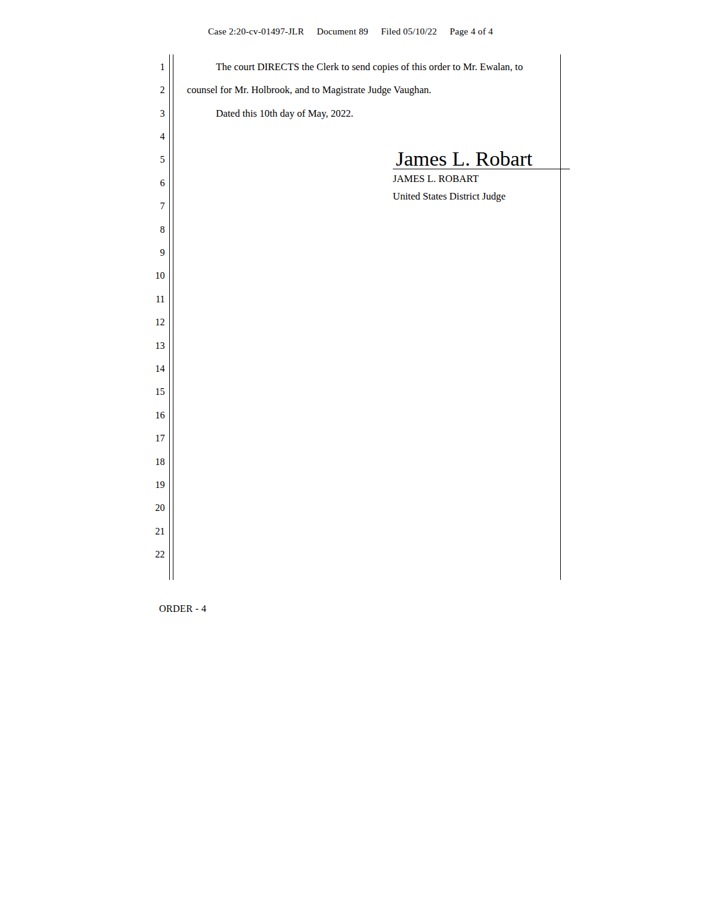Case 2:20-cv-01497-JLR Document 89 Filed 05/10/22 Page 4 of 4
1
2
3
4
5
6
7
8
9
10
11
12
13
14
15
16
17
18
19
20
21
22
The court DIRECTS the Clerk to send copies of this order to Mr. Ewalan, to
counsel for Mr. Holbrook, and to Magistrate Judge Vaughan.
Dated this 10th day of May, 2022.
James L. Robart
JAMES L. ROBART
United States District Judge
ORDER - 4